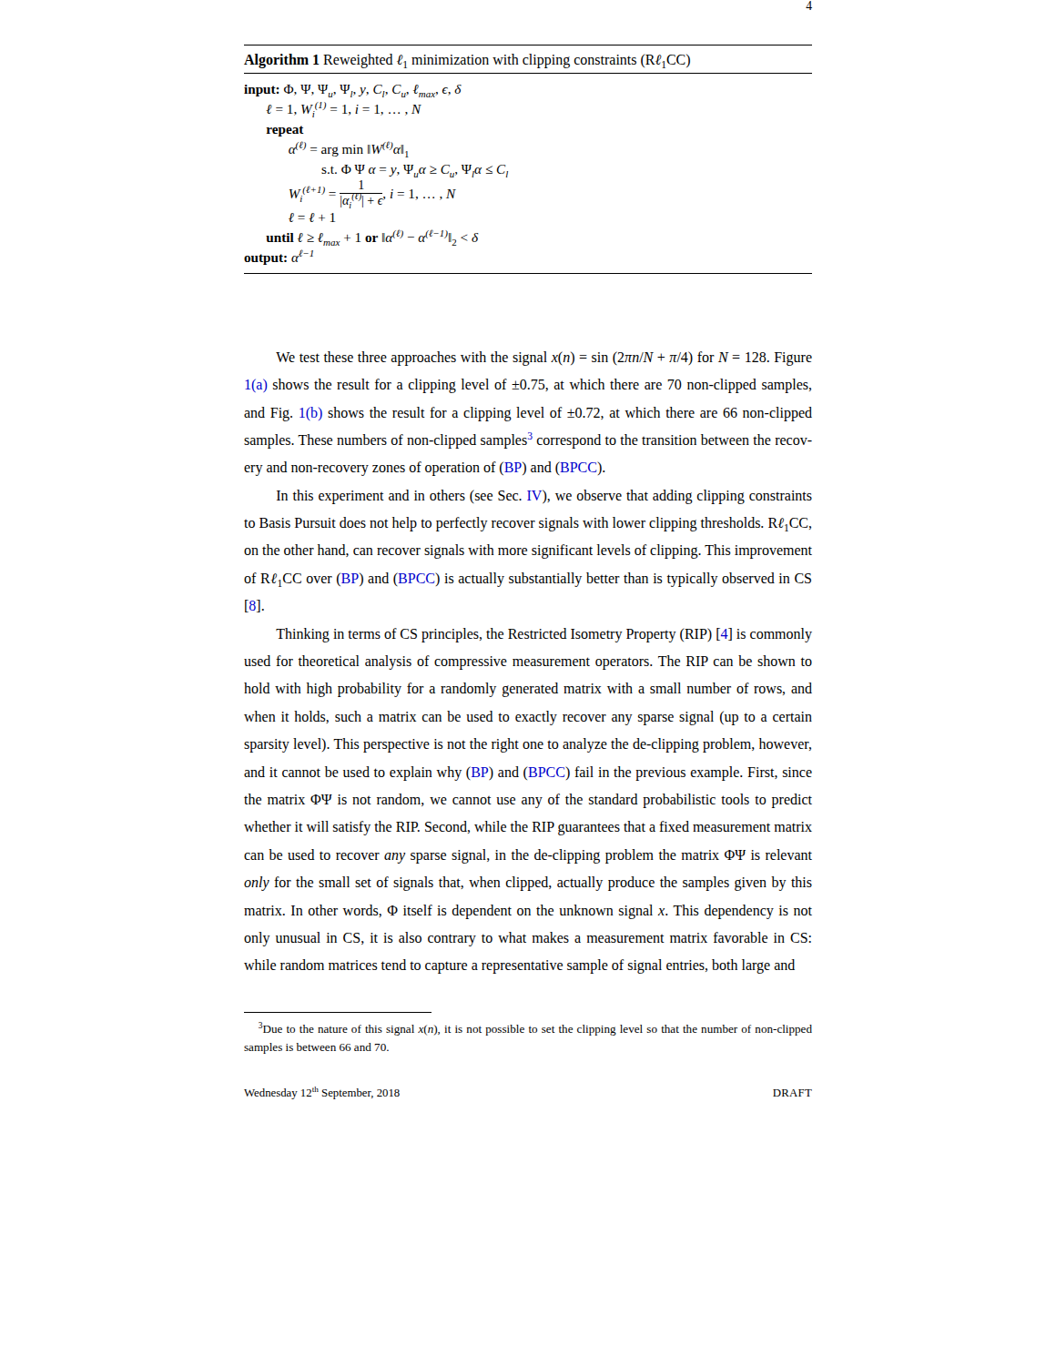4
Algorithm 1 Reweighted ℓ1 minimization with clipping constraints (Rℓ1CC)
input: Φ, Ψ, Ψu, Ψl, y, Cl, Cu, ℓmax, ϵ, δ
ℓ = 1, Wi(1) = 1, i = 1, … , N
repeat
α(ℓ) = arg min ‖W(ℓ)α‖1
s.t. Φ Ψ α = y, Ψuα ≥ Cu, Ψlα ≤ Cl
Wi(ℓ+1) = 1|αi(ℓ)| + ϵ, i = 1, … , N
ℓ = ℓ + 1
until ℓ ≥ ℓmax + 1 or ‖α(ℓ) − α(ℓ−1)‖2 < δ
output: αℓ−1
We test these three approaches with the signal x(n) = sin (2πn/N + π/4) for N = 128. Figure 1(a) shows the result for a clipping level of ±0.75, at which there are 70 non-clipped samples, and Fig. 1(b) shows the result for a clipping level of ±0.72, at which there are 66 non-clipped samples. These numbers of non-clipped samples3 correspond to the transition between the recovery and non-recovery zones of operation of (BP) and (BPCC).
In this experiment and in others (see Sec. IV), we observe that adding clipping constraints to Basis Pursuit does not help to perfectly recover signals with lower clipping thresholds. Rℓ1CC, on the other hand, can recover signals with more significant levels of clipping. This improvement of Rℓ1CC over (BP) and (BPCC) is actually substantially better than is typically observed in CS [8].
Thinking in terms of CS principles, the Restricted Isometry Property (RIP) [4] is commonly used for theoretical analysis of compressive measurement operators. The RIP can be shown to hold with high probability for a randomly generated matrix with a small number of rows, and when it holds, such a matrix can be used to exactly recover any sparse signal (up to a certain sparsity level). This perspective is not the right one to analyze the de-clipping problem, however, and it cannot be used to explain why (BP) and (BPCC) fail in the previous example. First, since the matrix ΦΨ is not random, we cannot use any of the standard probabilistic tools to predict whether it will satisfy the RIP. Second, while the RIP guarantees that a fixed measurement matrix can be used to recover any sparse signal, in the de-clipping problem the matrix ΦΨ is relevant only for the small set of signals that, when clipped, actually produce the samples given by this matrix. In other words, Φ itself is dependent on the unknown signal x. This dependency is not only unusual in CS, it is also contrary to what makes a measurement matrix favorable in CS: while random matrices tend to capture a representative sample of signal entries, both large and
3Due to the nature of this signal x(n), it is not possible to set the clipping level so that the number of non-clipped samples is between 66 and 70.
Wednesday 12th September, 2018
DRAFT